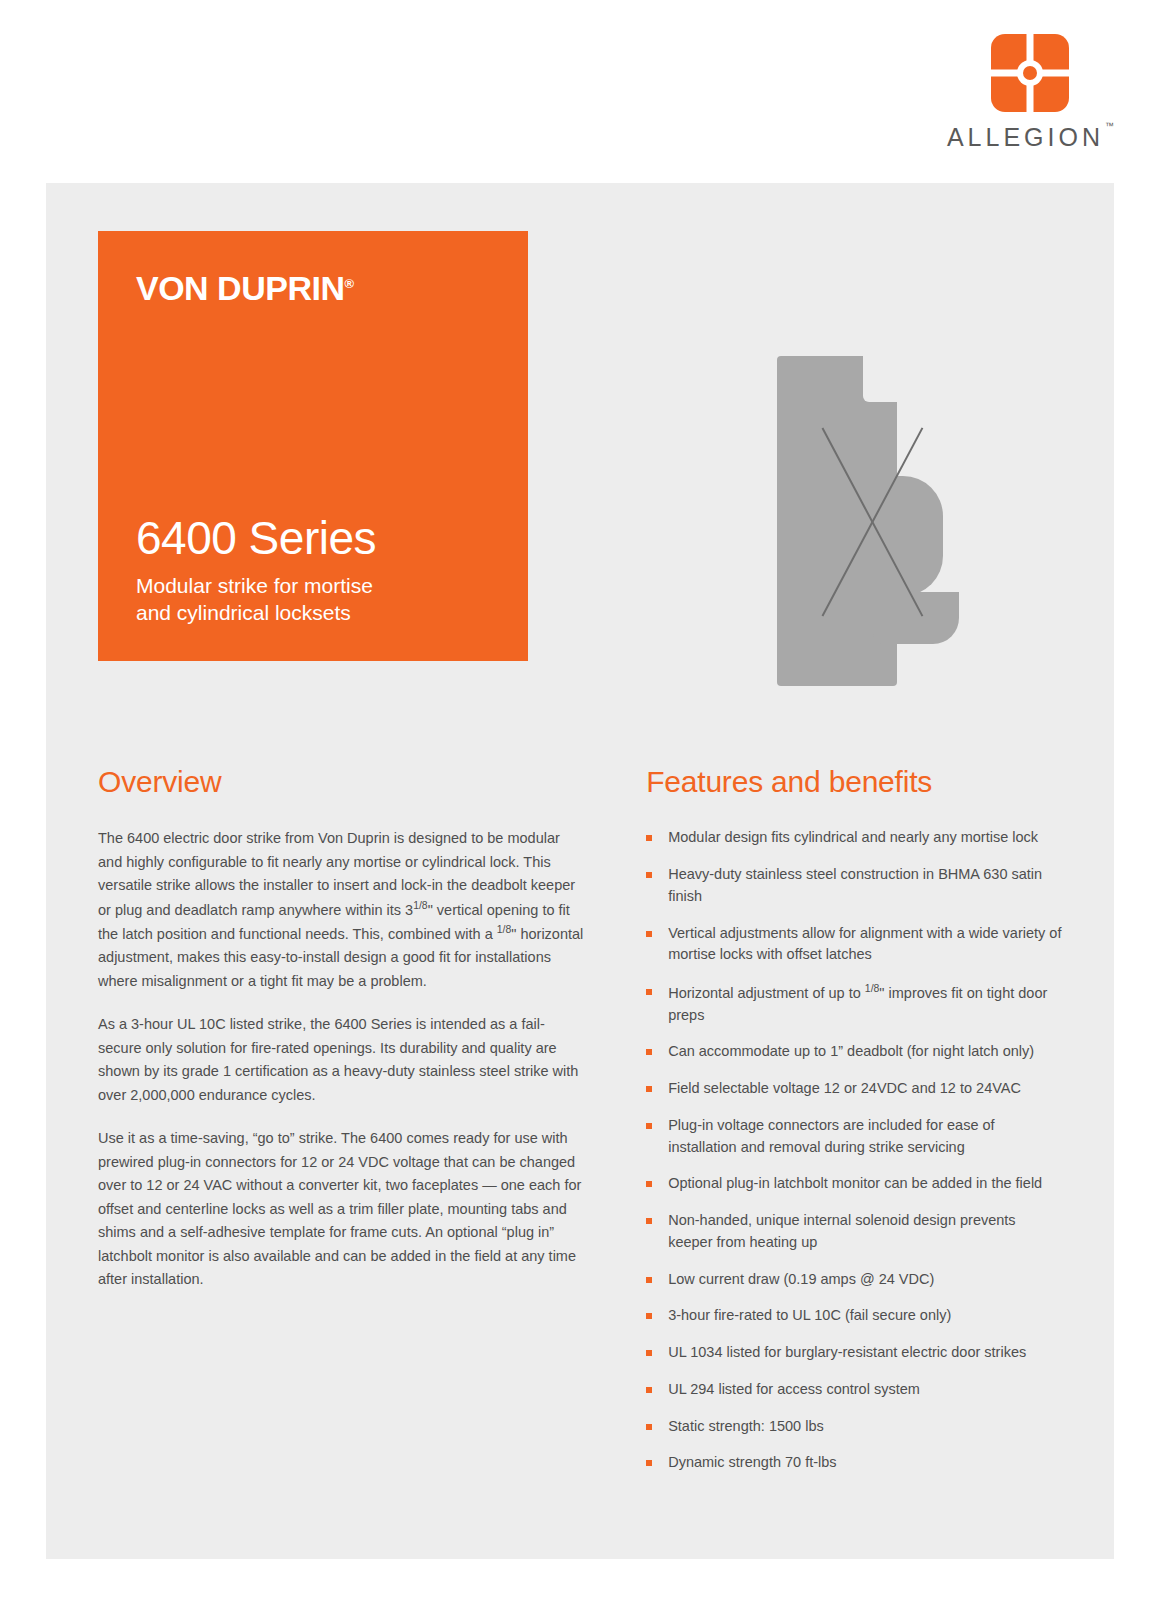ALLEGION™
VON DUPRIN®
6400 Series
Modular strike for mortise
and cylindrical locksets
Overview
The 6400 electric door strike from Von Duprin is designed to be modular and highly configurable to fit nearly any mortise or cylindrical lock. This versatile strike allows the installer to insert and lock-in the deadbolt keeper or plug and deadlatch ramp anywhere within its 31/8" vertical opening to fit the latch position and functional needs. This, combined with a 1/8" horizontal adjustment, makes this easy-to-install design a good fit for installations where misalignment or a tight fit may be a problem.
As a 3-hour UL 10C listed strike, the 6400 Series is intended as a fail-secure only solution for fire-rated openings. Its durability and quality are shown by its grade 1 certification as a heavy-duty stainless steel strike with over 2,000,000 endurance cycles.
Use it as a time-saving, “go to” strike. The 6400 comes ready for use with prewired plug-in connectors for 12 or 24 VDC voltage that can be changed over to 12 or 24 VAC without a converter kit, two faceplates — one each for offset and centerline locks as well as a trim filler plate, mounting tabs and shims and a self-adhesive template for frame cuts. An optional “plug in” latchbolt monitor is also available and can be added in the field at any time after installation.
Features and benefits
Modular design fits cylindrical and nearly any mortise lock
Heavy-duty stainless steel construction in BHMA 630 satin finish
Vertical adjustments allow for alignment with a wide variety of mortise locks with offset latches
Horizontal adjustment of up to 1/8" improves fit on tight door preps
Can accommodate up to 1” deadbolt (for night latch only)
Field selectable voltage 12 or 24VDC and 12 to 24VAC
Plug-in voltage connectors are included for ease of installation and removal during strike servicing
Optional plug-in latchbolt monitor can be added in the field
Non-handed, unique internal solenoid design prevents keeper from heating up
Low current draw (0.19 amps @ 24 VDC)
3-hour fire-rated to UL 10C (fail secure only)
UL 1034 listed for burglary-resistant electric door strikes
UL 294 listed for access control system
Static strength: 1500 lbs
Dynamic strength 70 ft-lbs